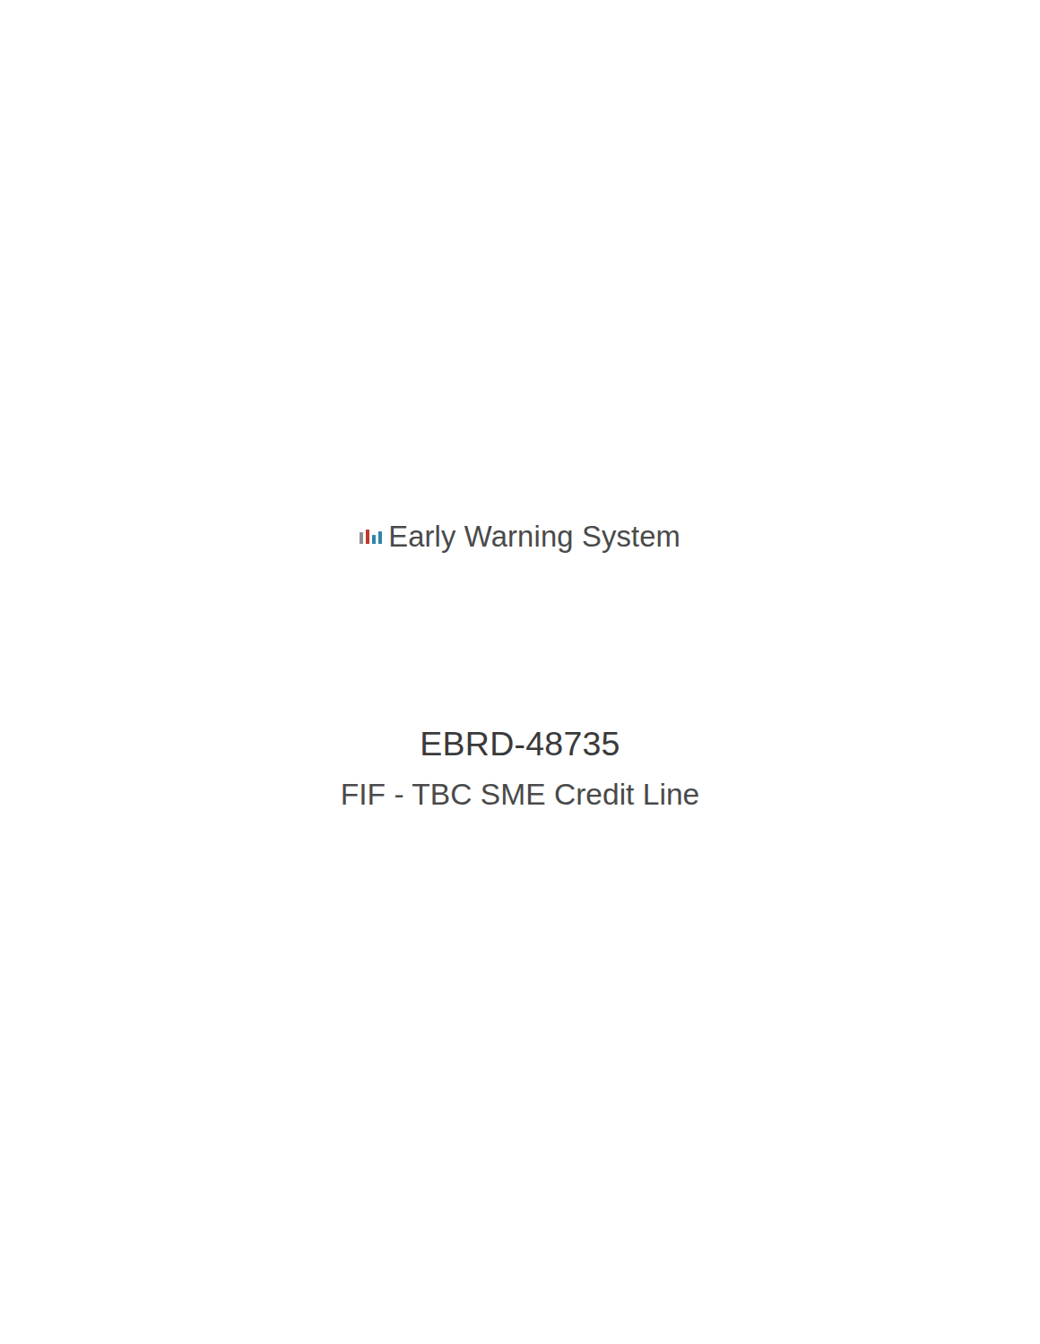Early Warning System
EBRD-48735
FIF - TBC SME Credit Line